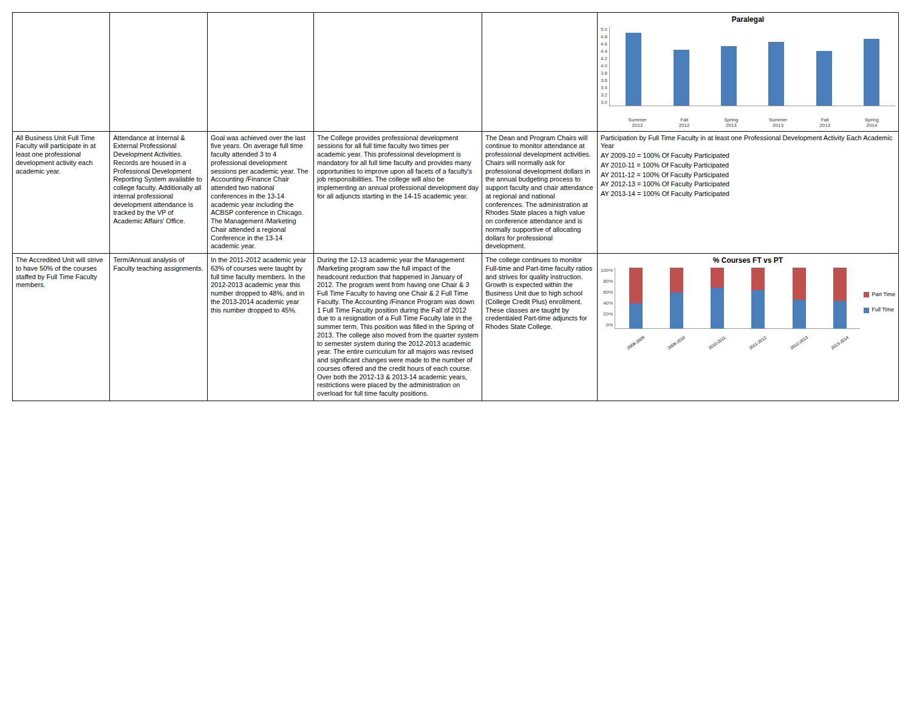| | | | | | Paralegal 5.0 4.8 4.6 4.4 4.2 4.0 3.8 3.6 3.4 3.2 3.0 Summer 2012 Fall 2012 Spring 2013 Summer 2013 Fall 2013 Spring 2014 |
| All Business Unit Full Time Faculty will participate in at least one professional development activity each academic year. | Attendance at Internal & External Professional Development Activities. Records are housed in a Professional Development Reporting System available to college faculty. Additionally all internal professional development attendance is tracked by the VP of Academic Affairs' Office. | Goal was achieved over the last five years. On average full time faculty attended 3 to 4 professional development sessions per academic year. The Accounting /Finance Chair attended two national conferences in the 13-14 academic year including the ACBSP conference in Chicago. The Management /Marketing Chair attended a regional Conference in the 13-14 academic year. | The College provides professional development sessions for all full time faculty two times per academic year. This professional development is mandatory for all full time faculty and provides many opportunities to improve upon all facets of a faculty's job responsibilities. The college will also be implementing an annual professional development day for all adjuncts starting in the 14-15 academic year. | The Dean and Program Chairs will continue to monitor attendance at professional development activities. Chairs will normally ask for professional development dollars in the annual budgeting process to support faculty and chair attendance at regional and national conferences. The administration at Rhodes State places a high value on conference attendance and is normally supportive of allocating dollars for professional development. | Participation by Full Time Faculty in at least one Professional Development Activity Each Academic Year AY 2009-10 = 100% Of Faculty Participated AY 2010-11 = 100% Of Faculty Participated AY 2011-12 = 100% Of Faculty Participated AY 2012-13 = 100% Of Faculty Participated AY 2013-14 = 100% Of Faculty Participated |
| The Accredited Unit will strive to have 50% of the courses staffed by Full Time Faculty members. | Term/Annual analysis of Faculty teaching assignments. | In the 2011-2012 academic year 63% of courses were taught by full time faculty members. In the 2012-2013 academic year this number dropped to 48%, and in the 2013-2014 academic year this number dropped to 45%. | During the 12-13 academic year the Management /Marketing program saw the full impact of the headcount reduction that happened in January of 2012. The program went from having one Chair & 3 Full Time Faculty to having one Chair & 2 Full Time Faculty. The Accounting /Finance Program was down 1 Full Time Faculty position during the Fall of 2012 due to a resignation of a Full Time Faculty late in the summer term. This position was filled in the Spring of 2013. The college also moved from the quarter system to semester system during the 2012-2013 academic year. The entire curriculum for all majors was revised and significant changes were made to the number of courses offered and the credit hours of each course. Over both the 2012-13 & 2013-14 academic years, restrictions were placed by the administration on overload for full time faculty positions. | The college continues to monitor Full-time and Part-time faculty ratios and strives for quality instruction. Growth is expected within the Business Unit due to high school (College Credit Plus) enrollment. These classes are taught by credentialed Part-time adjuncts for Rhodes State College. | % Courses FT vs PT 100% 80% 60% 40% 20% 0% 2008-2009 2009-2010 2010-2011 2011-2012 2012-2013 2013-2014 Part Time Full Time |